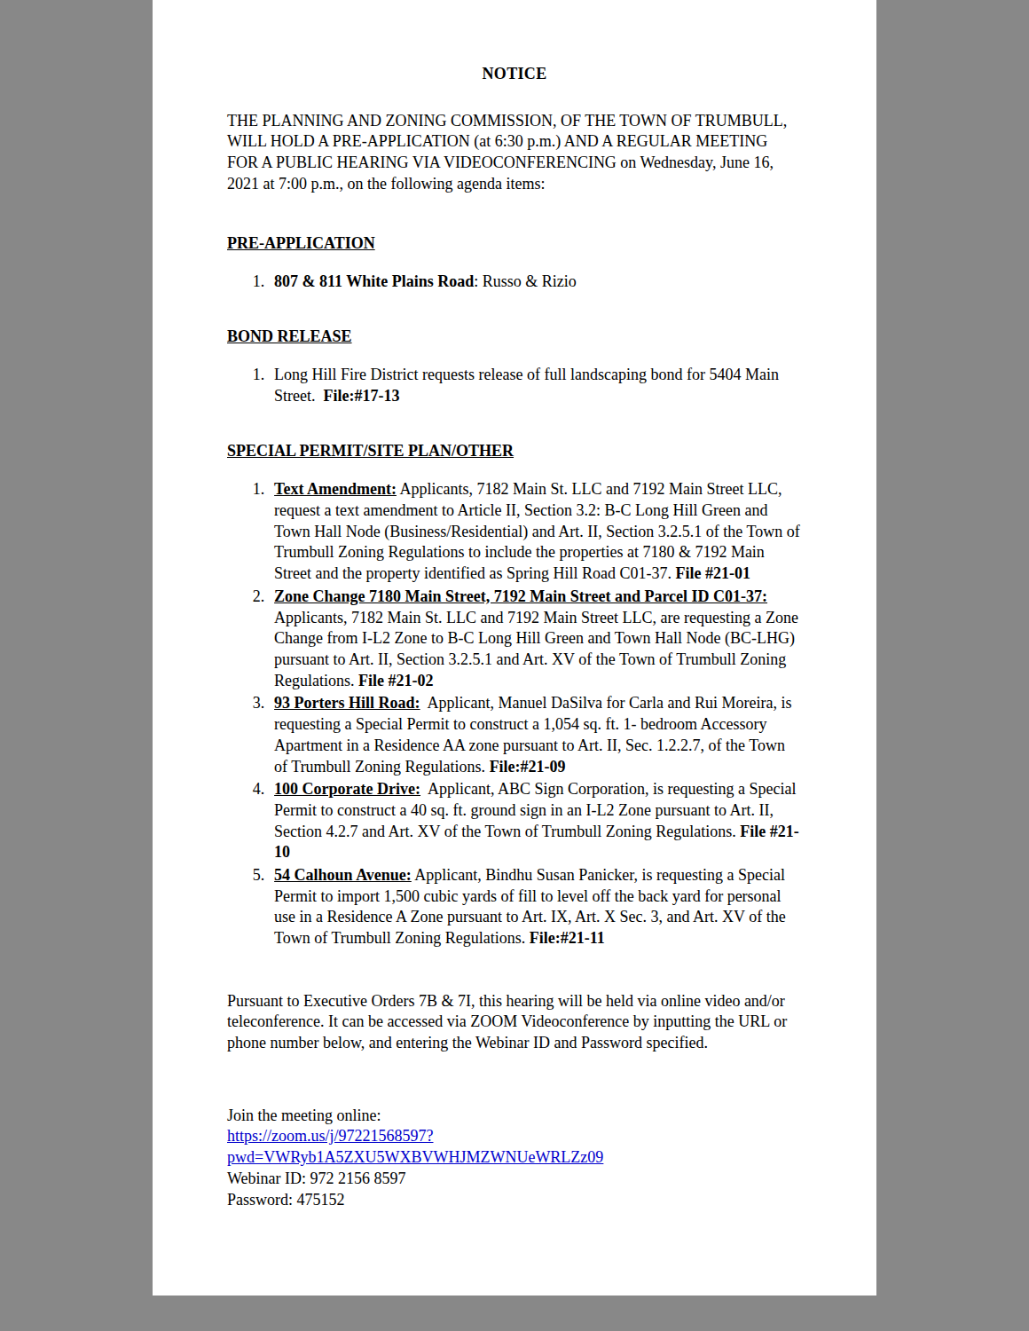NOTICE
THE PLANNING AND ZONING COMMISSION, OF THE TOWN OF TRUMBULL, WILL HOLD A PRE-APPLICATION (at 6:30 p.m.) AND A REGULAR MEETING FOR A PUBLIC HEARING VIA VIDEOCONFERENCING on Wednesday, June 16, 2021 at 7:00 p.m., on the following agenda items:
PRE-APPLICATION
807 & 811 White Plains Road: Russo & Rizio
BOND RELEASE
Long Hill Fire District requests release of full landscaping bond for 5404 Main Street. File:#17-13
SPECIAL PERMIT/SITE PLAN/OTHER
Text Amendment: Applicants, 7182 Main St. LLC and 7192 Main Street LLC, request a text amendment to Article II, Section 3.2: B-C Long Hill Green and Town Hall Node (Business/Residential) and Art. II, Section 3.2.5.1 of the Town of Trumbull Zoning Regulations to include the properties at 7180 & 7192 Main Street and the property identified as Spring Hill Road C01-37. File #21-01
Zone Change 7180 Main Street, 7192 Main Street and Parcel ID C01-37: Applicants, 7182 Main St. LLC and 7192 Main Street LLC, are requesting a Zone Change from I-L2 Zone to B-C Long Hill Green and Town Hall Node (BC-LHG) pursuant to Art. II, Section 3.2.5.1 and Art. XV of the Town of Trumbull Zoning Regulations. File #21-02
93 Porters Hill Road: Applicant, Manuel DaSilva for Carla and Rui Moreira, is requesting a Special Permit to construct a 1,054 sq. ft. 1- bedroom Accessory Apartment in a Residence AA zone pursuant to Art. II, Sec. 1.2.2.7, of the Town of Trumbull Zoning Regulations. File:#21-09
100 Corporate Drive: Applicant, ABC Sign Corporation, is requesting a Special Permit to construct a 40 sq. ft. ground sign in an I-L2 Zone pursuant to Art. II, Section 4.2.7 and Art. XV of the Town of Trumbull Zoning Regulations. File #21-10
54 Calhoun Avenue: Applicant, Bindhu Susan Panicker, is requesting a Special Permit to import 1,500 cubic yards of fill to level off the back yard for personal use in a Residence A Zone pursuant to Art. IX, Art. X Sec. 3, and Art. XV of the Town of Trumbull Zoning Regulations. File:#21-11
Pursuant to Executive Orders 7B & 7I, this hearing will be held via online video and/or teleconference. It can be accessed via ZOOM Videoconference by inputting the URL or phone number below, and entering the Webinar ID and Password specified.
Join the meeting online:
https://zoom.us/j/97221568597?pwd=VWRyb1A5ZXU5WXBVWHJMZWNUeWRLZz09
Webinar ID: 972 2156 8597
Password: 475152